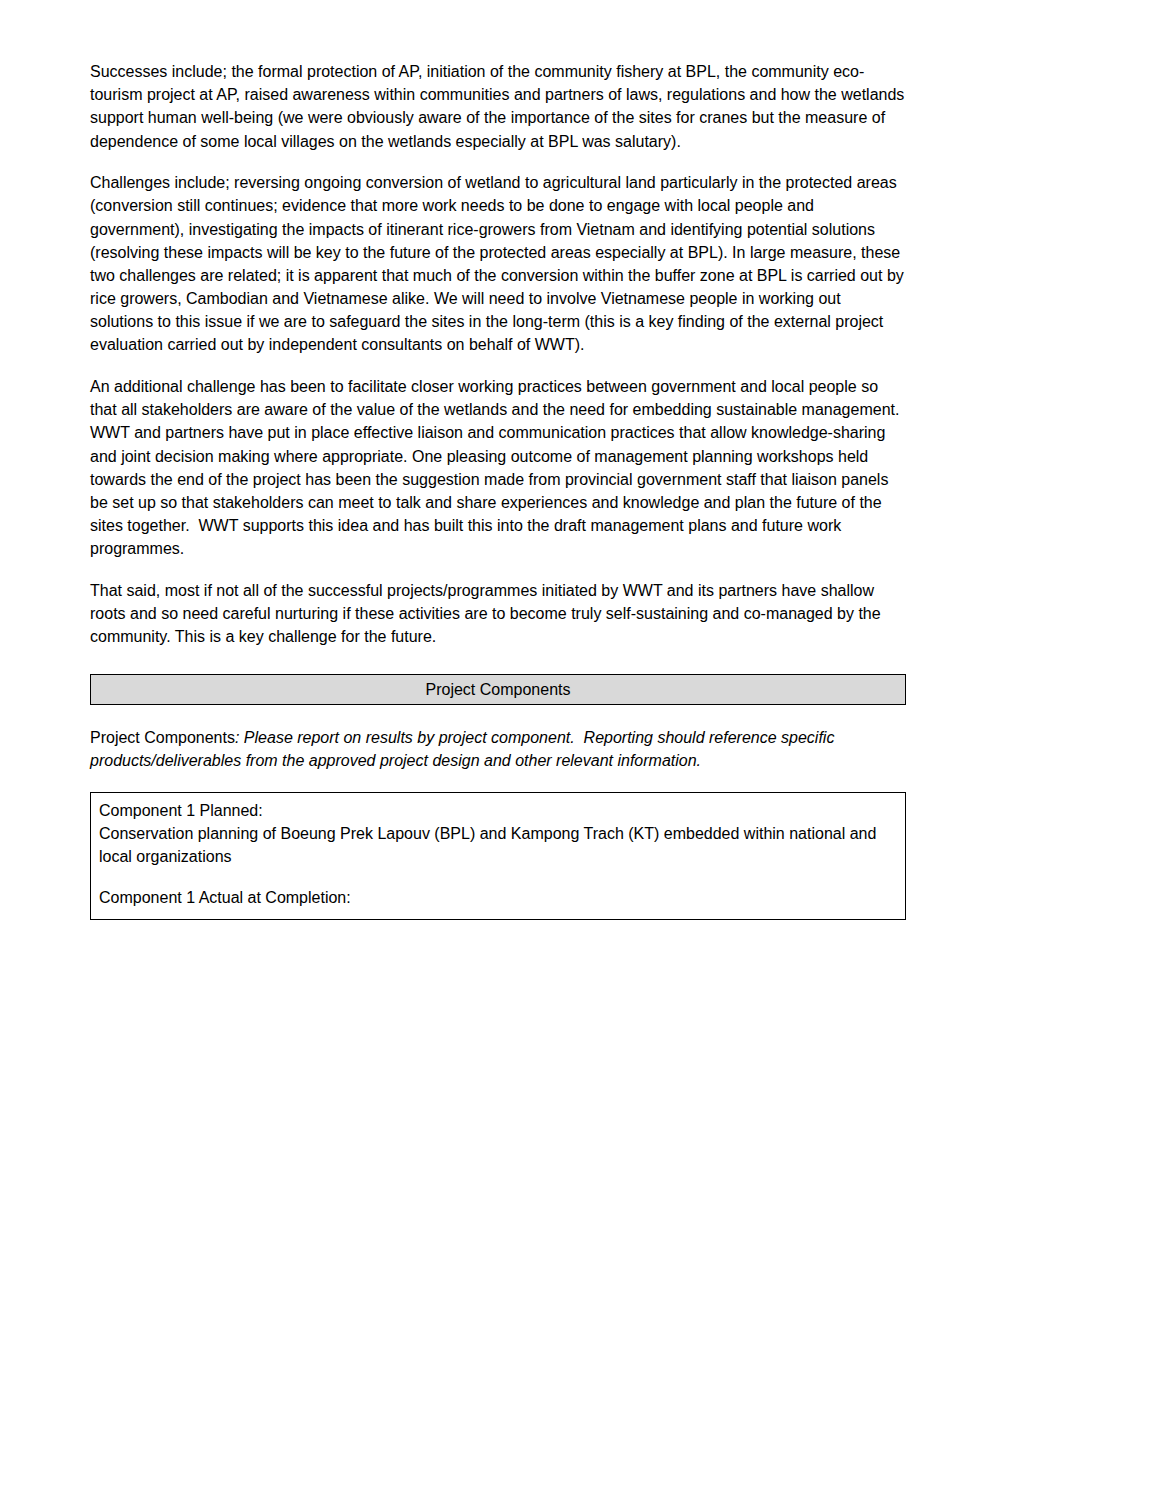Successes include; the formal protection of AP, initiation of the community fishery at BPL, the community eco-tourism project at AP, raised awareness within communities and partners of laws, regulations and how the wetlands support human well-being (we were obviously aware of the importance of the sites for cranes but the measure of dependence of some local villages on the wetlands especially at BPL was salutary).
Challenges include; reversing ongoing conversion of wetland to agricultural land particularly in the protected areas (conversion still continues; evidence that more work needs to be done to engage with local people and government), investigating the impacts of itinerant rice-growers from Vietnam and identifying potential solutions (resolving these impacts will be key to the future of the protected areas especially at BPL). In large measure, these two challenges are related; it is apparent that much of the conversion within the buffer zone at BPL is carried out by rice growers, Cambodian and Vietnamese alike. We will need to involve Vietnamese people in working out solutions to this issue if we are to safeguard the sites in the long-term (this is a key finding of the external project evaluation carried out by independent consultants on behalf of WWT).
An additional challenge has been to facilitate closer working practices between government and local people so that all stakeholders are aware of the value of the wetlands and the need for embedding sustainable management. WWT and partners have put in place effective liaison and communication practices that allow knowledge-sharing and joint decision making where appropriate. One pleasing outcome of management planning workshops held towards the end of the project has been the suggestion made from provincial government staff that liaison panels be set up so that stakeholders can meet to talk and share experiences and knowledge and plan the future of the sites together. WWT supports this idea and has built this into the draft management plans and future work programmes.
That said, most if not all of the successful projects/programmes initiated by WWT and its partners have shallow roots and so need careful nurturing if these activities are to become truly self-sustaining and co-managed by the community. This is a key challenge for the future.
Project Components
Project Components: Please report on results by project component. Reporting should reference specific products/deliverables from the approved project design and other relevant information.
Component 1 Planned:
Conservation planning of Boeung Prek Lapouv (BPL) and Kampong Trach (KT) embedded within national and local organizations
Component 1 Actual at Completion: